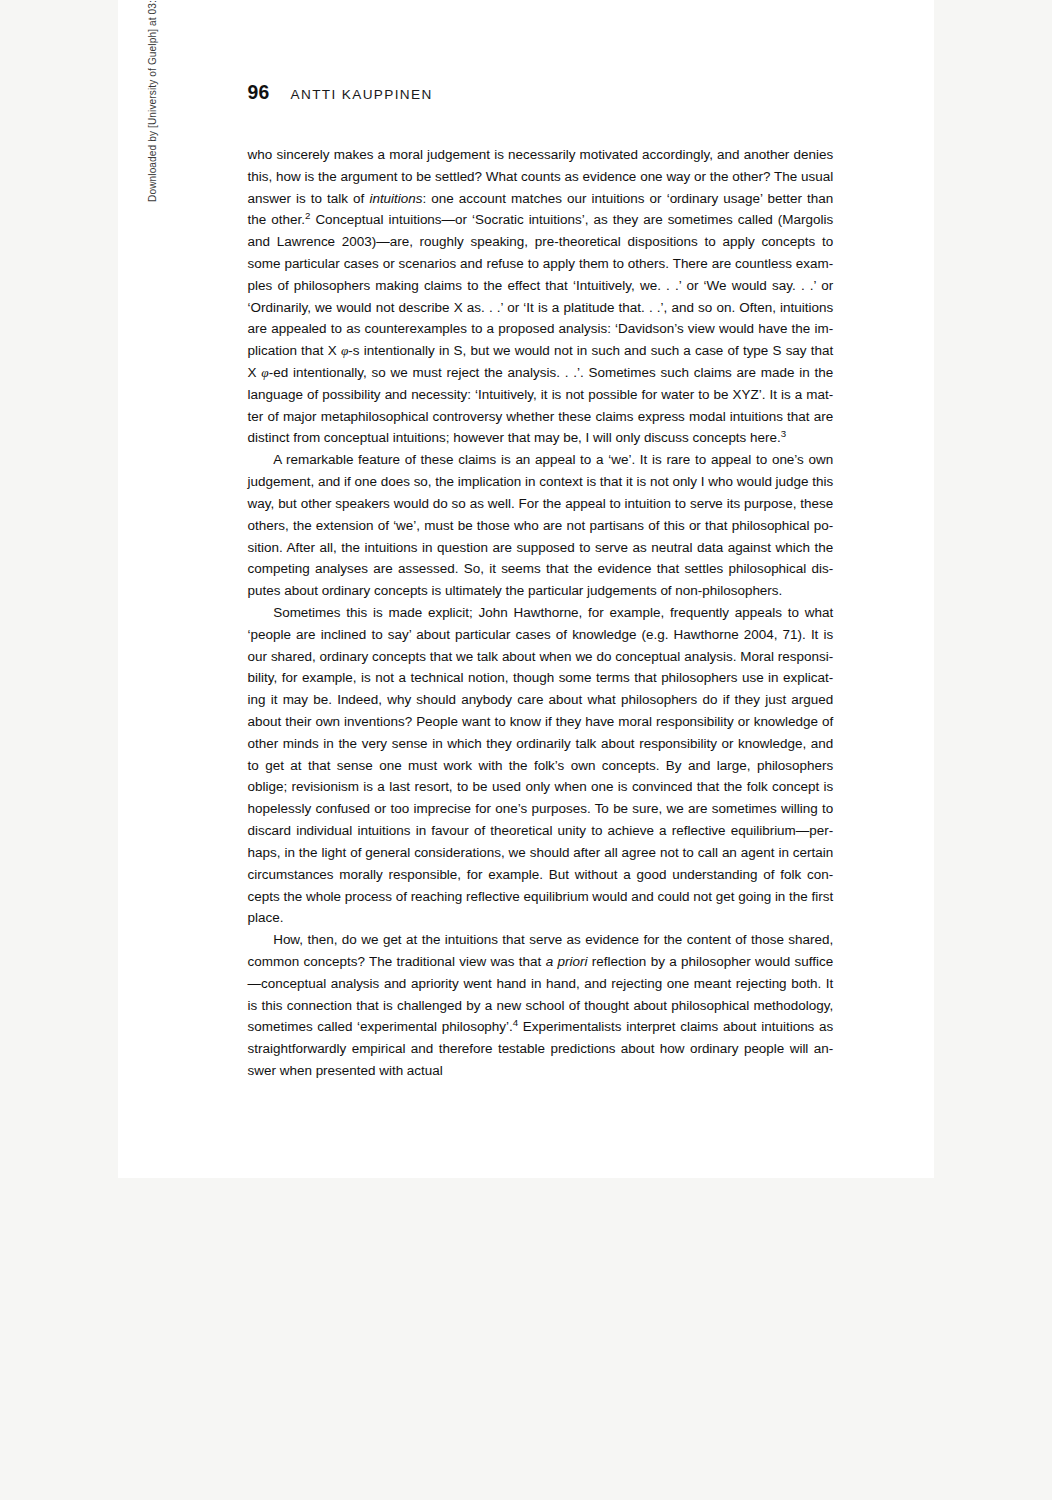Downloaded by [University of Guelph] at 03:21 13 September 2012
96 ANTTI KAUPPINEN
who sincerely makes a moral judgement is necessarily motivated accordingly, and another denies this, how is the argument to be settled? What counts as evidence one way or the other? The usual answer is to talk of intuitions: one account matches our intuitions or ‘ordinary usage’ better than the other.2 Conceptual intuitions—or ‘Socratic intuitions’, as they are sometimes called (Margolis and Lawrence 2003)—are, roughly speaking, pre-theoretical dispositions to apply concepts to some particular cases or scenarios and refuse to apply them to others. There are countless examples of philosophers making claims to the effect that ‘Intuitively, we. . .’ or ‘We would say. . .’ or ‘Ordinarily, we would not describe X as. . .’ or ‘It is a platitude that. . .’, and so on. Often, intuitions are appealed to as counterexamples to a proposed analysis: ‘Davidson’s view would have the implication that X φ-s intentionally in S, but we would not in such and such a case of type S say that X φ-ed intentionally, so we must reject the analysis. . .’. Sometimes such claims are made in the language of possibility and necessity: ‘Intuitively, it is not possible for water to be XYZ’. It is a matter of major metaphilosophical controversy whether these claims express modal intuitions that are distinct from conceptual intuitions; however that may be, I will only discuss concepts here.3
A remarkable feature of these claims is an appeal to a ‘we’. It is rare to appeal to one’s own judgement, and if one does so, the implication in context is that it is not only I who would judge this way, but other speakers would do so as well. For the appeal to intuition to serve its purpose, these others, the extension of ‘we’, must be those who are not partisans of this or that philosophical position. After all, the intuitions in question are supposed to serve as neutral data against which the competing analyses are assessed. So, it seems that the evidence that settles philosophical disputes about ordinary concepts is ultimately the particular judgements of non-philosophers.
Sometimes this is made explicit; John Hawthorne, for example, frequently appeals to what ‘people are inclined to say’ about particular cases of knowledge (e.g. Hawthorne 2004, 71). It is our shared, ordinary concepts that we talk about when we do conceptual analysis. Moral responsibility, for example, is not a technical notion, though some terms that philosophers use in explicating it may be. Indeed, why should anybody care about what philosophers do if they just argued about their own inventions? People want to know if they have moral responsibility or knowledge of other minds in the very sense in which they ordinarily talk about responsibility or knowledge, and to get at that sense one must work with the folk’s own concepts. By and large, philosophers oblige; revisionism is a last resort, to be used only when one is convinced that the folk concept is hopelessly confused or too imprecise for one’s purposes. To be sure, we are sometimes willing to discard individual intuitions in favour of theoretical unity to achieve a reflective equilibrium—perhaps, in the light of general considerations, we should after all agree not to call an agent in certain circumstances morally responsible, for example. But without a good understanding of folk concepts the whole process of reaching reflective equilibrium would and could not get going in the first place.
How, then, do we get at the intuitions that serve as evidence for the content of those shared, common concepts? The traditional view was that a priori reflection by a philosopher would suffice—conceptual analysis and apriority went hand in hand, and rejecting one meant rejecting both. It is this connection that is challenged by a new school of thought about philosophical methodology, sometimes called ‘experimental philosophy’.4 Experimentalists interpret claims about intuitions as straightforwardly empirical and therefore testable predictions about how ordinary people will answer when presented with actual